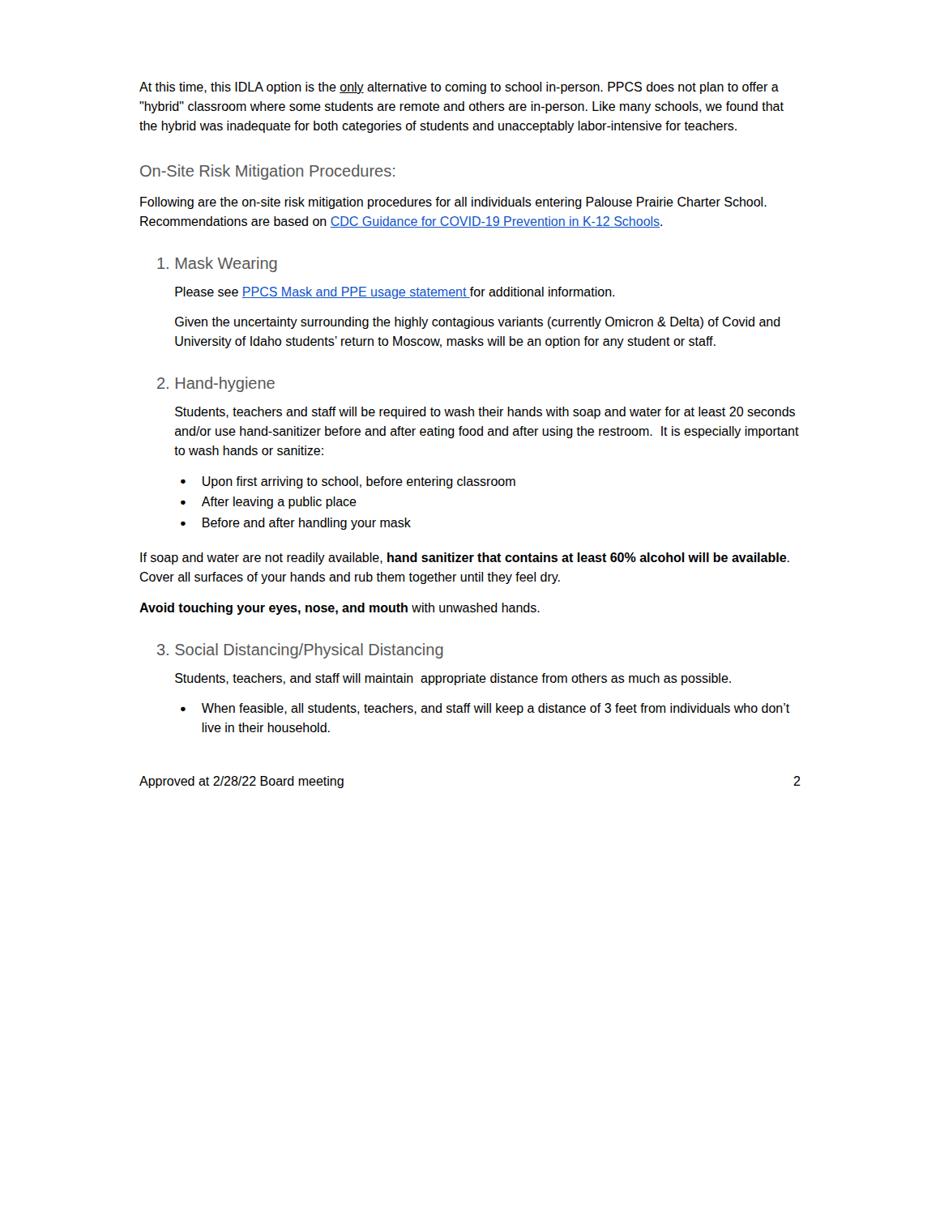At this time, this IDLA option is the only alternative to coming to school in-person. PPCS does not plan to offer a "hybrid" classroom where some students are remote and others are in-person. Like many schools, we found that the hybrid was inadequate for both categories of students and unacceptably labor-intensive for teachers.
On-Site Risk Mitigation Procedures:
Following are the on-site risk mitigation procedures for all individuals entering Palouse Prairie Charter School. Recommendations are based on CDC Guidance for COVID-19 Prevention in K-12 Schools.
Mask Wearing
Please see PPCS Mask and PPE usage statement for additional information.
Given the uncertainty surrounding the highly contagious variants (currently Omicron & Delta) of Covid and University of Idaho students’ return to Moscow, masks will be an option for any student or staff.
Hand-hygiene
Students, teachers and staff will be required to wash their hands with soap and water for at least 20 seconds and/or use hand-sanitizer before and after eating food and after using the restroom. It is especially important to wash hands or sanitize:
Upon first arriving to school, before entering classroom
After leaving a public place
Before and after handling your mask
If soap and water are not readily available, hand sanitizer that contains at least 60% alcohol will be available. Cover all surfaces of your hands and rub them together until they feel dry.
Avoid touching your eyes, nose, and mouth with unwashed hands.
Social Distancing/Physical Distancing
Students, teachers, and staff will maintain appropriate distance from others as much as possible.
When feasible, all students, teachers, and staff will keep a distance of 3 feet from individuals who don’t live in their household.
Approved at 2/28/22 Board meeting 2